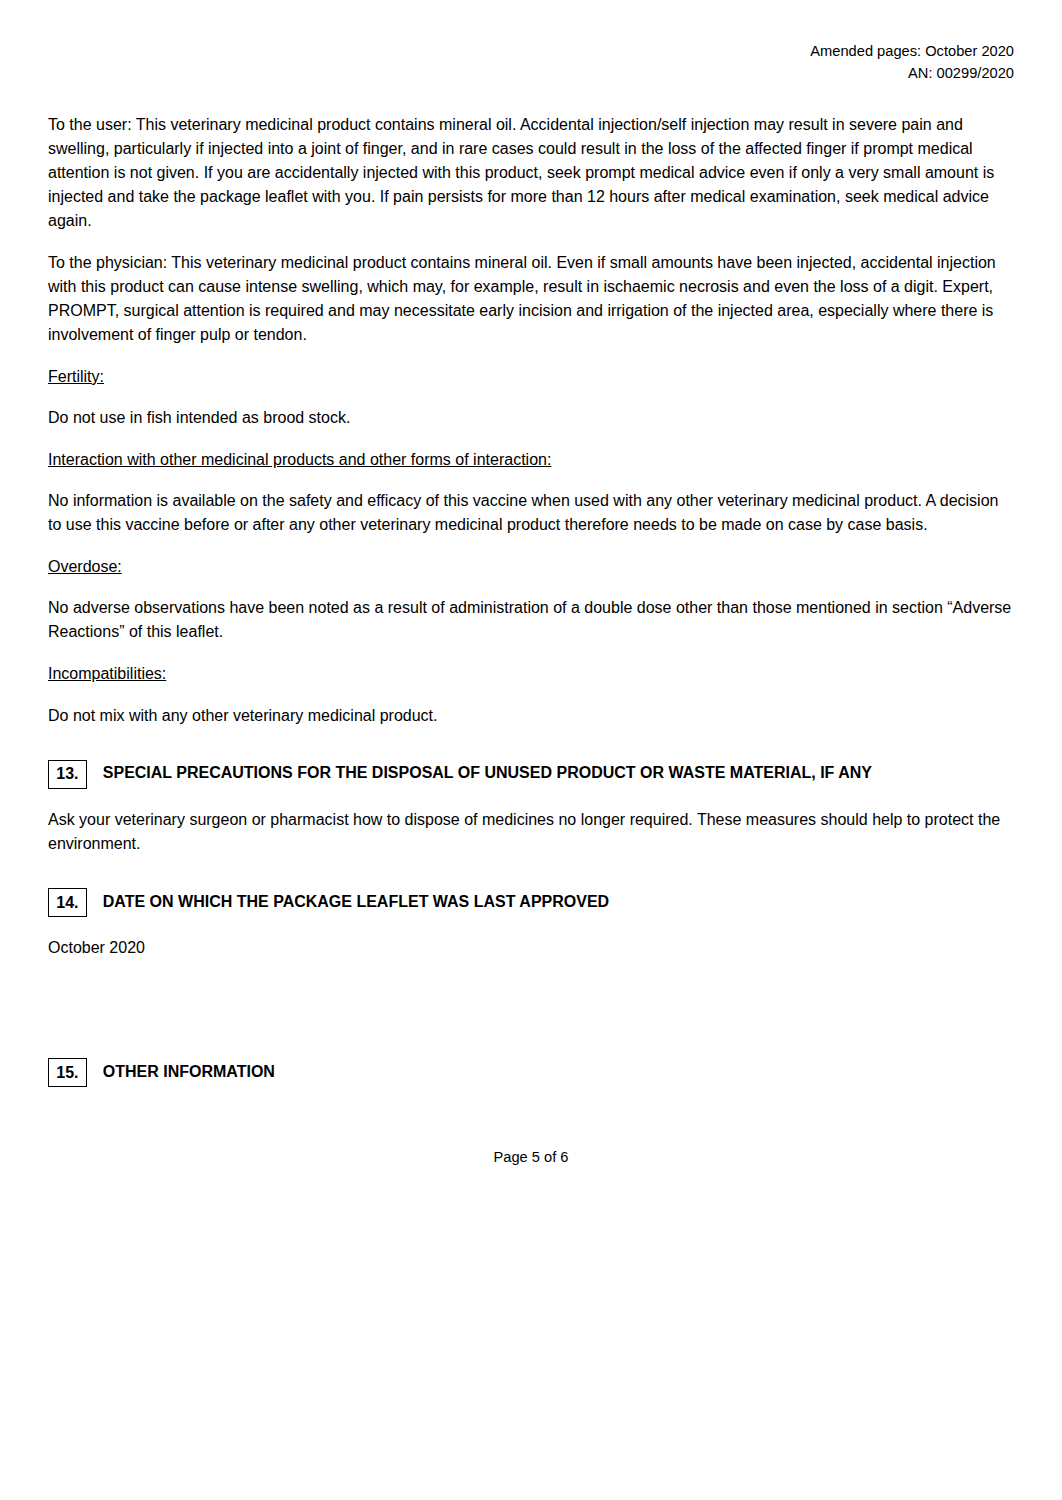Amended pages: October 2020
AN: 00299/2020
To the user: This veterinary medicinal product contains mineral oil. Accidental injection/self injection may result in severe pain and swelling, particularly if injected into a joint of finger, and in rare cases could result in the loss of the affected finger if prompt medical attention is not given. If you are accidentally injected with this product, seek prompt medical advice even if only a very small amount is injected and take the package leaflet with you. If pain persists for more than 12 hours after medical examination, seek medical advice again.
To the physician: This veterinary medicinal product contains mineral oil. Even if small amounts have been injected, accidental injection with this product can cause intense swelling, which may, for example, result in ischaemic necrosis and even the loss of a digit. Expert, PROMPT, surgical attention is required and may necessitate early incision and irrigation of the injected area, especially where there is involvement of finger pulp or tendon.
Fertility:
Do not use in fish intended as brood stock.
Interaction with other medicinal products and other forms of interaction:
No information is available on the safety and efficacy of this vaccine when used with any other veterinary medicinal product. A decision to use this vaccine before or after any other veterinary medicinal product therefore needs to be made on case by case basis.
Overdose:
No adverse observations have been noted as a result of administration of a double dose other than those mentioned in section “Adverse Reactions” of this leaflet.
Incompatibilities:
Do not mix with any other veterinary medicinal product.
13. SPECIAL PRECAUTIONS FOR THE DISPOSAL OF UNUSED PRODUCT OR WASTE MATERIAL, IF ANY
Ask your veterinary surgeon or pharmacist how to dispose of medicines no longer required. These measures should help to protect the environment.
14. DATE ON WHICH THE PACKAGE LEAFLET WAS LAST APPROVED
October 2020
15. OTHER INFORMATION
Page 5 of 6